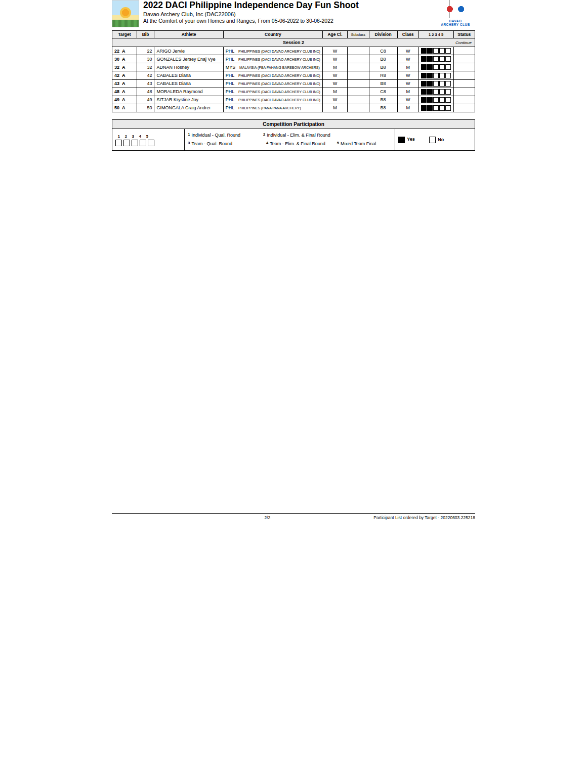2022 DACI Philippine Independence Day Fun Shoot
Davao Archery Club, Inc (DAC22006)
At the Comfort of your own Homes and Ranges, From 05-06-2022 to 30-06-2022
DAVAO
ARCHERY CLUB
| Session 2 Continue |
| Target | Bib | Athlete | Country | Age Cl. | Subclass | Division | Class | 1 2 3 4 5 | Status |
| 22 A | 22 | ARIGO Jervie | PHL PHILIPPINES (DACI DAVAO ARCHERY CLUB INC) | W | | C8 | W | | |
| 30 A | 30 | GONZALES Jersey Enaj Vye | PHL PHILIPPINES (DACI DAVAO ARCHERY CLUB INC) | W | | B8 | W | | |
| 32 A | 32 | ADNAN Hosney | MYS MALAYSIA (PBA PAHANG BAREBOW ARCHERS) | M | | B8 | M | | |
| 42 A | 42 | CABALES Diana | PHL PHILIPPINES (DACI DAVAO ARCHERY CLUB INC) | W | | R8 | W | | |
| 43 A | 43 | CABALES Diana | PHL PHILIPPINES (DACI DAVAO ARCHERY CLUB INC) | W | | B8 | W | | |
| 48 A | 48 | MORALEDA Raymond | PHL PHILIPPINES (DACI DAVAO ARCHERY CLUB INC) | M | | C8 | M | | |
| 49 A | 49 | SITJAR Krystine Joy | PHL PHILIPPINES (DACI DAVAO ARCHERY CLUB INC) | W | | B8 | W | | |
| 50 A | 50 | GIMONGALA Craig Andrei | PHL PHILIPPINES (PANA PANA ARCHERY) | M | | B8 | M | | |
| Competition Participation |
| 1 2 3 4 5 | 1 Individual - Qual. Round 2 Individual - Elim. & Final Round 3 Team - Qual. Round 4 Team - Elim. & Final Round 5 Mixed Team Final | Yes No |
2/2
Participant List ordered by Target - 20220603.225218